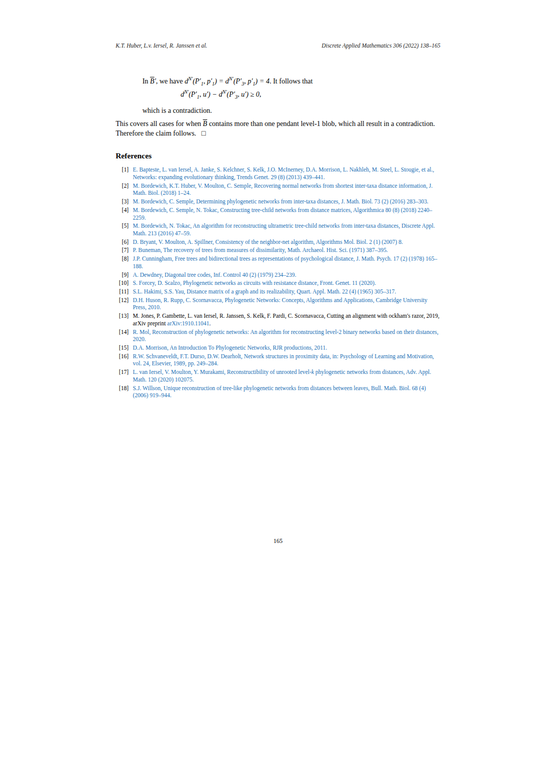K.T. Huber, L.v. Iersel, R. Janssen et al.
Discrete Applied Mathematics 306 (2022) 138–165
In B′, we have dN′(P′1, p′1) = dN′(P′3, p′1) = 4. It follows that
dN′(P′1, u′) − dN′(P′3, u′) ≥ 0,
which is a contradiction.
This covers all cases for when B contains more than one pendant level-1 blob, which all result in a contradiction. Therefore the claim follows. □
References
[1] E. Bapteste, L. van Iersel, A. Janke, S. Kelchner, S. Kelk, J.O. McInerney, D.A. Morrison, L. Nakhleh, M. Steel, L. Stougie, et al., Networks: expanding evolutionary thinking, Trends Genet. 29 (8) (2013) 439–441.
[2] M. Bordewich, K.T. Huber, V. Moulton, C. Semple, Recovering normal networks from shortest inter-taxa distance information, J. Math. Biol. (2018) 1–24.
[3] M. Bordewich, C. Semple, Determining phylogenetic networks from inter-taxa distances, J. Math. Biol. 73 (2) (2016) 283–303.
[4] M. Bordewich, C. Semple, N. Tokac, Constructing tree-child networks from distance matrices, Algorithmica 80 (8) (2018) 2240–2259.
[5] M. Bordewich, N. Tokac, An algorithm for reconstructing ultrametric tree-child networks from inter-taxa distances, Discrete Appl. Math. 213 (2016) 47–59.
[6] D. Bryant, V. Moulton, A. Spillner, Consistency of the neighbor-net algorithm, Algorithms Mol. Biol. 2 (1) (2007) 8.
[7] P. Buneman, The recovery of trees from measures of dissimilarity, Math. Archaeol. Hist. Sci. (1971) 387–395.
[8] J.P. Cunningham, Free trees and bidirectional trees as representations of psychological distance, J. Math. Psych. 17 (2) (1978) 165–188.
[9] A. Dewdney, Diagonal tree codes, Inf. Control 40 (2) (1979) 234–239.
[10] S. Forcey, D. Scalzo, Phylogenetic networks as circuits with resistance distance, Front. Genet. 11 (2020).
[11] S.L. Hakimi, S.S. Yau, Distance matrix of a graph and its realizability, Quart. Appl. Math. 22 (4) (1965) 305–317.
[12] D.H. Huson, R. Rupp, C. Scornavacca, Phylogenetic Networks: Concepts, Algorithms and Applications, Cambridge University Press, 2010.
[13] M. Jones, P. Gambette, L. van Iersel, R. Janssen, S. Kelk, F. Pardi, C. Scornavacca, Cutting an alignment with ockham's razor, 2019, arXiv preprint arXiv:1910.11041.
[14] R. Mol, Reconstruction of phylogenetic networks: An algorithm for reconstructing level-2 binary networks based on their distances, 2020.
[15] D.A. Morrison, An Introduction To Phylogenetic Networks, RJR productions, 2011.
[16] R.W. Schvaneveldt, F.T. Durso, D.W. Dearholt, Network structures in proximity data, in: Psychology of Learning and Motivation, vol. 24, Elsevier, 1989, pp. 249–284.
[17] L. van Iersel, V. Moulton, Y. Murakami, Reconstructibility of unrooted level-k phylogenetic networks from distances, Adv. Appl. Math. 120 (2020) 102075.
[18] S.J. Willson, Unique reconstruction of tree-like phylogenetic networks from distances between leaves, Bull. Math. Biol. 68 (4) (2006) 919–944.
165